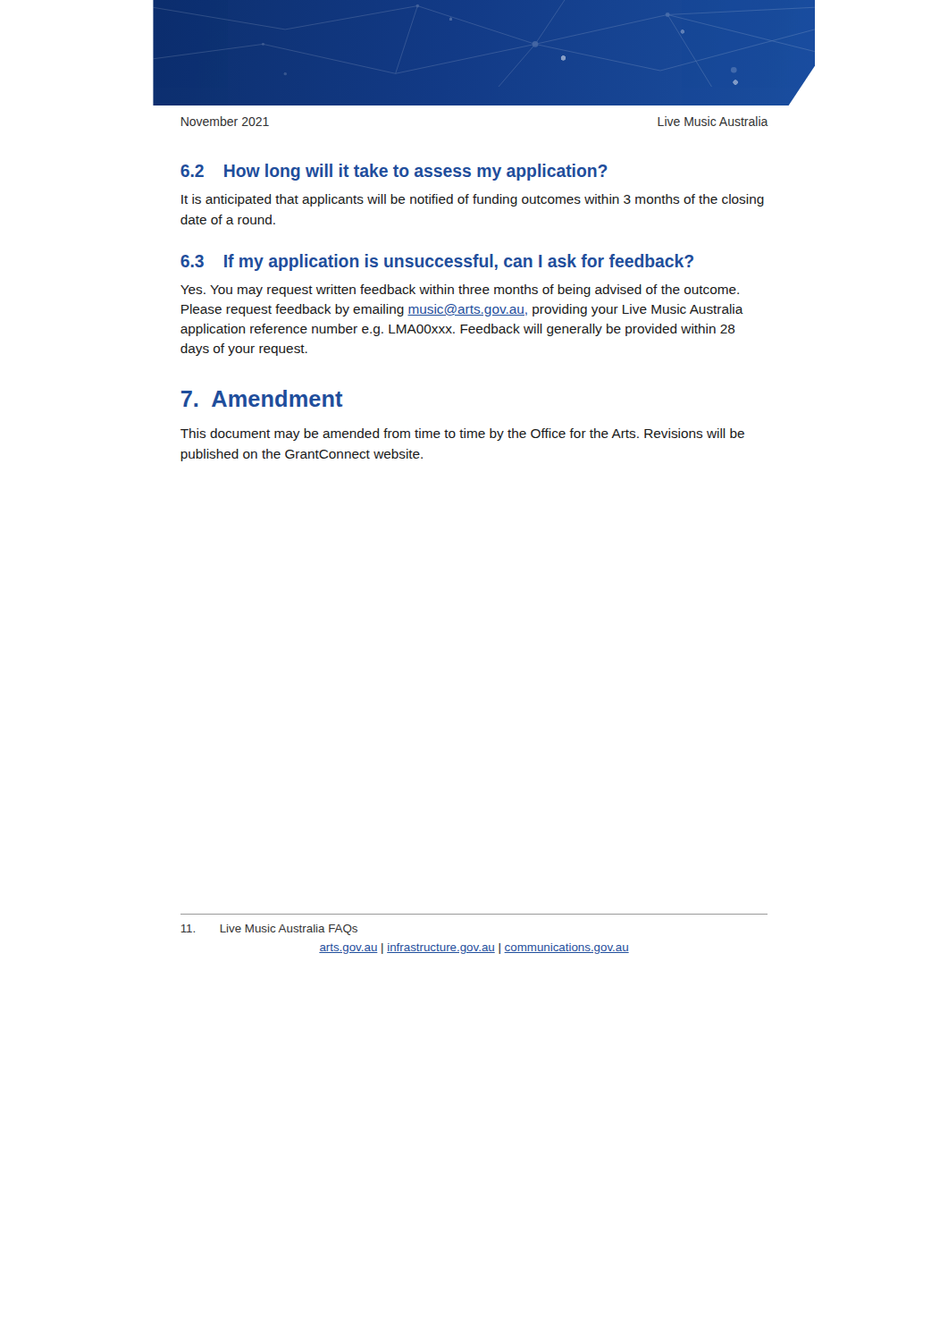November 2021 Live Music Australia
6.2 How long will it take to assess my application?
It is anticipated that applicants will be notified of funding outcomes within 3 months of the closing date of a round.
6.3 If my application is unsuccessful, can I ask for feedback?
Yes. You may request written feedback within three months of being advised of the outcome. Please request feedback by emailing music@arts.gov.au, providing your Live Music Australia application reference number e.g. LMA00xxx. Feedback will generally be provided within 28 days of your request.
7. Amendment
This document may be amended from time to time by the Office for the Arts. Revisions will be published on the GrantConnect website.
11. Live Music Australia FAQs
arts.gov.au | infrastructure.gov.au | communications.gov.au